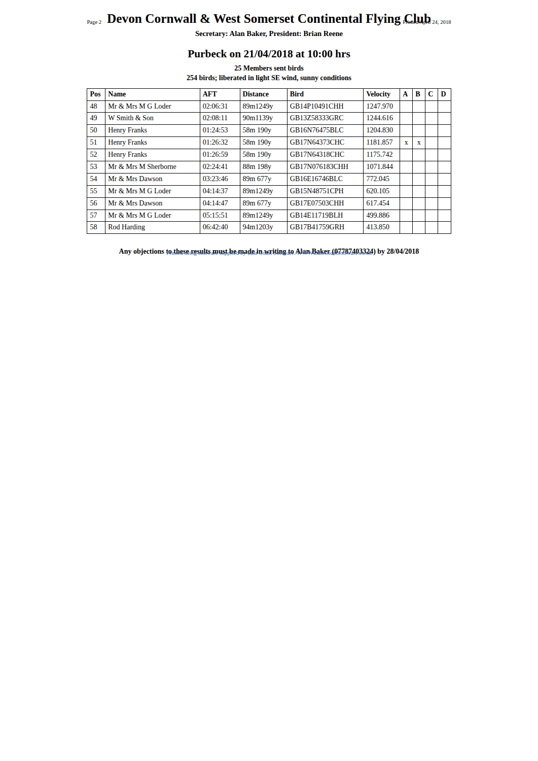Page 2
Printed April 24, 2018
Devon Cornwall & West Somerset Continental Flying Club
Secretary: Alan Baker, President: Brian Reene
Purbeck on 21/04/2018 at 10:00 hrs
25 Members sent birds
254 birds; liberated in light SE wind, sunny conditions
| Pos | Name | AFT | Distance | Bird | Velocity | A | B | C | D |
| --- | --- | --- | --- | --- | --- | --- | --- | --- | --- |
| 48 | Mr & Mrs M G Loder | 02:06:31 | 89m1249y | GB14P10491CHH | 1247.970 | | | | |
| 49 | W Smith & Son | 02:08:11 | 90m1139y | GB13Z58333GRC | 1244.616 | | | | |
| 50 | Henry Franks | 01:24:53 | 58m 190y | GB16N76475BLC | 1204.830 | | | | |
| 51 | Henry Franks | 01:26:32 | 58m 190y | GB17N64373CHC | 1181.857 | x | x | | |
| 52 | Henry Franks | 01:26:59 | 58m 190y | GB17N64318CHC | 1175.742 | | | | |
| 53 | Mr & Mrs M Sherborne | 02:24:41 | 88m 198y | GB17N076183CHH | 1071.844 | | | | |
| 54 | Mr & Mrs Dawson | 03:23:46 | 89m 677y | GB16E16746BLC | 772.045 | | | | |
| 55 | Mr & Mrs M G Loder | 04:14:37 | 89m1249y | GB15N48751CPH | 620.105 | | | | |
| 56 | Mr & Mrs Dawson | 04:14:47 | 89m 677y | GB17E07503CHH | 617.454 | | | | |
| 57 | Mr & Mrs M G Loder | 05:15:51 | 89m1249y | GB14E11719BLH | 499.886 | | | | |
| 58 | Rod Harding | 06:42:40 | 94m1203y | GB17B41759GRH | 413.850 | | | | |
Any objections to these results must be made in writing to Alan Baker (07787403324) by 28/04/2018
Printed using software supplied by East Coast Software. WWW.EastCoastSoftware.co.uk